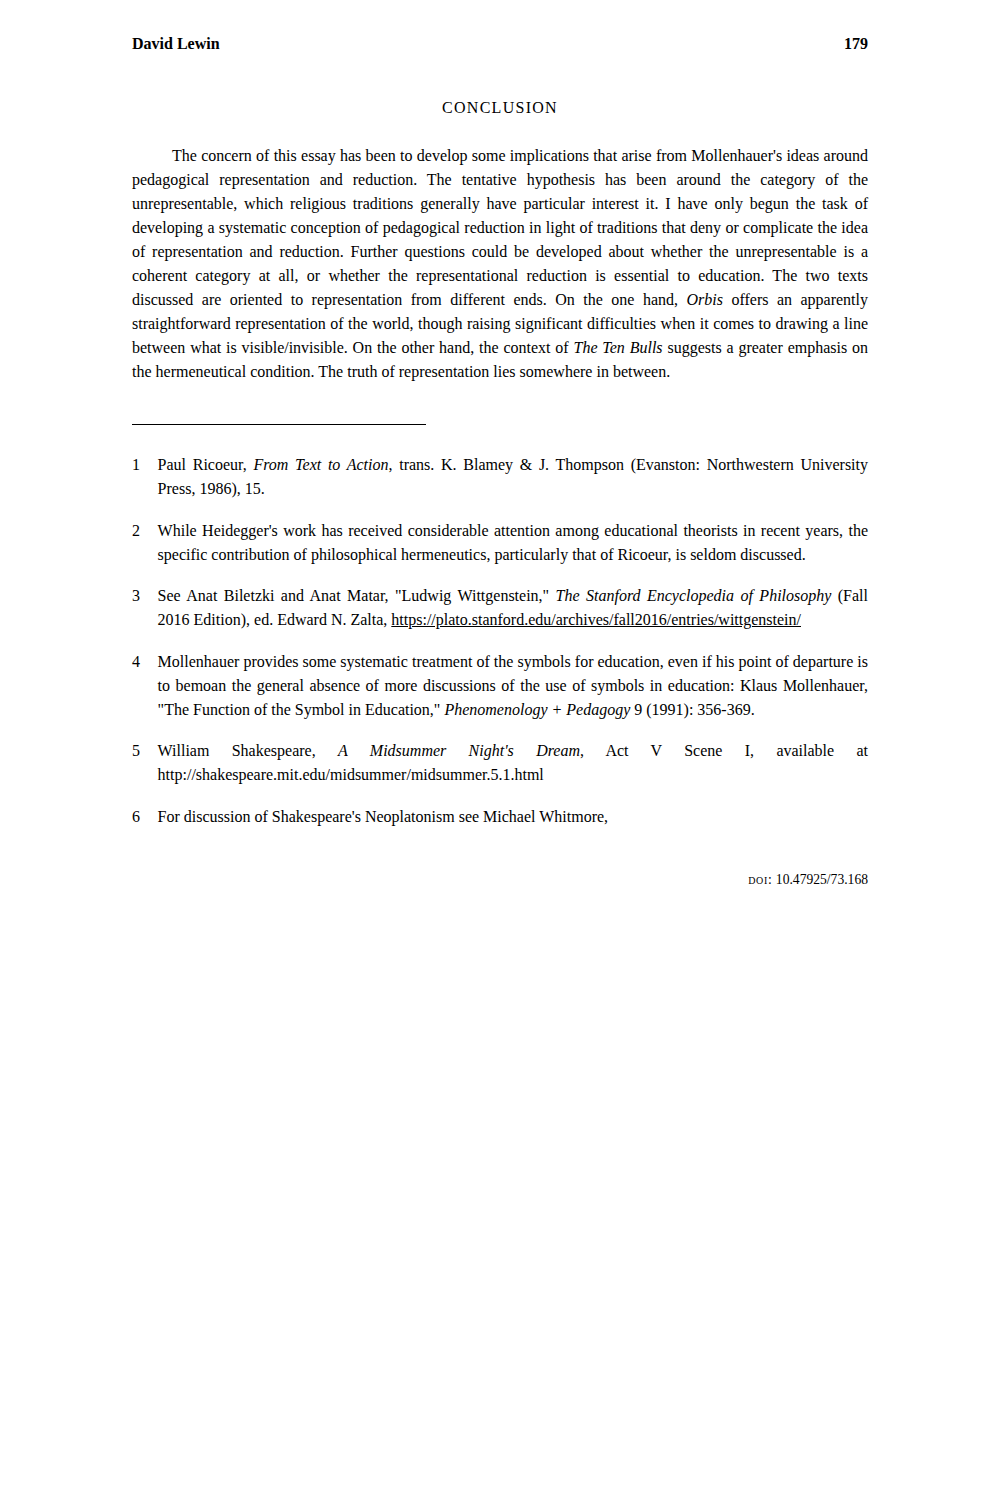David Lewin 179
Conclusion
The concern of this essay has been to develop some implications that arise from Mollenhauer's ideas around pedagogical representation and reduction. The tentative hypothesis has been around the category of the unrepresentable, which religious traditions generally have particular interest it. I have only begun the task of developing a systematic conception of pedagogical reduction in light of traditions that deny or complicate the idea of representation and reduction. Further questions could be developed about whether the unrepresentable is a coherent category at all, or whether the representational reduction is essential to education. The two texts discussed are oriented to representation from different ends. On the one hand, Orbis offers an apparently straightforward representation of the world, though raising significant difficulties when it comes to drawing a line between what is visible/invisible. On the other hand, the context of The Ten Bulls suggests a greater emphasis on the hermeneutical condition. The truth of representation lies somewhere in between.
Paul Ricoeur, From Text to Action, trans. K. Blamey & J. Thompson (Evanston: Northwestern University Press, 1986), 15.
While Heidegger's work has received considerable attention among educational theorists in recent years, the specific contribution of philosophical hermeneutics, particularly that of Ricoeur, is seldom discussed.
See Anat Biletzki and Anat Matar, "Ludwig Wittgenstein," The Stanford Encyclopedia of Philosophy (Fall 2016 Edition), ed. Edward N. Zalta, https://plato.stanford.edu/archives/fall2016/entries/wittgenstein/
Mollenhauer provides some systematic treatment of the symbols for education, even if his point of departure is to bemoan the general absence of more discussions of the use of symbols in education: Klaus Mollenhauer, "The Function of the Symbol in Education," Phenomenology + Pedagogy 9 (1991): 356-369.
William Shakespeare, A Midsummer Night's Dream, Act V Scene I, available at http://shakespeare.mit.edu/midsummer/midsummer.5.1.html
For discussion of Shakespeare's Neoplatonism see Michael Whitmore,
doi: 10.47925/73.168